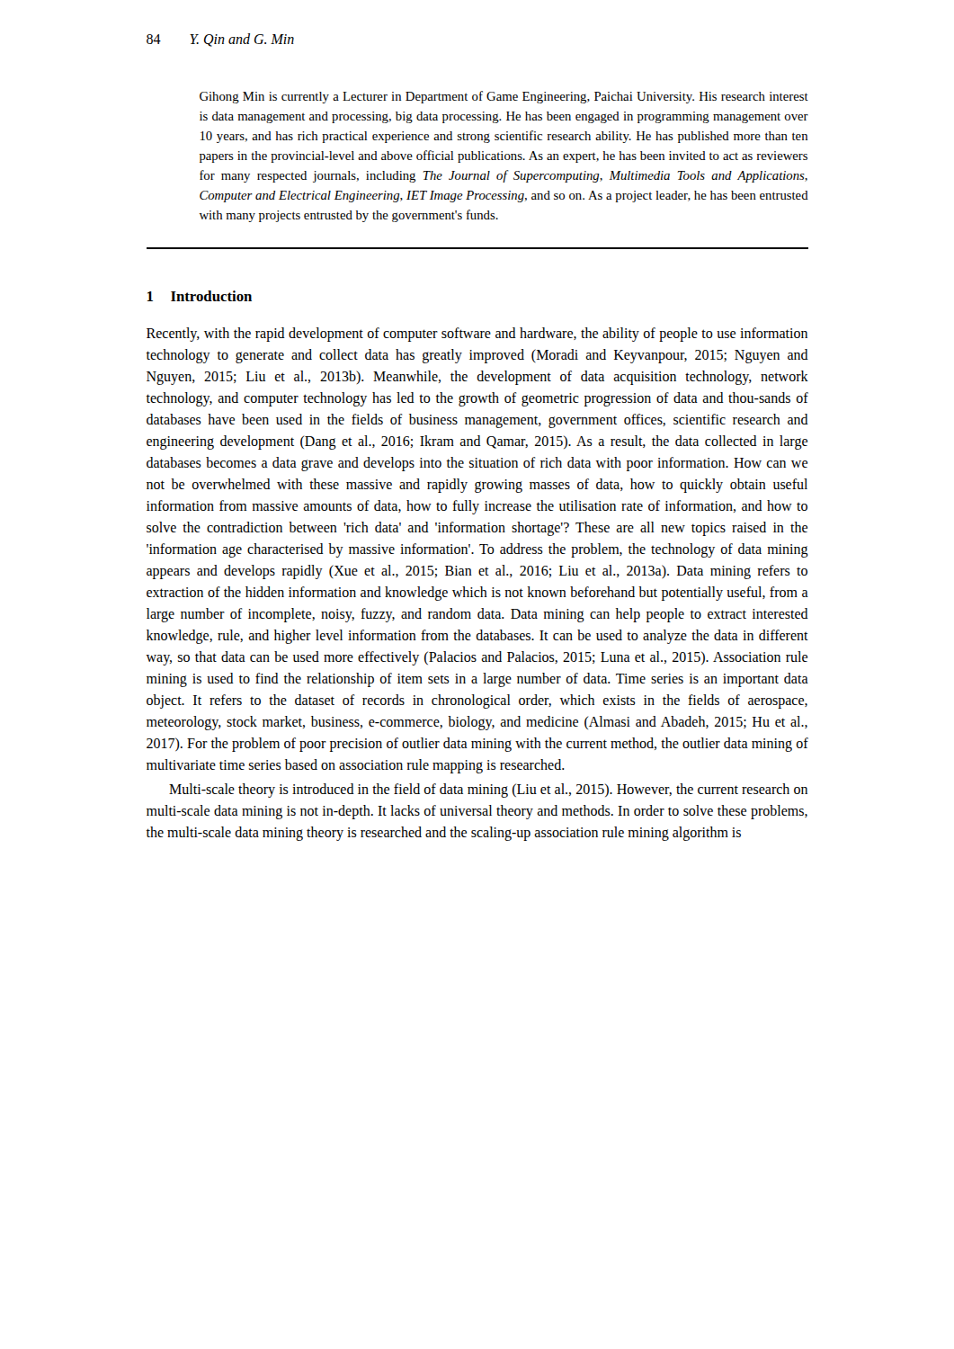84 Y. Qin and G. Min
Gihong Min is currently a Lecturer in Department of Game Engineering, Paichai University. His research interest is data management and processing, big data processing. He has been engaged in programming management over 10 years, and has rich practical experience and strong scientific research ability. He has published more than ten papers in the provincial-level and above official publications. As an expert, he has been invited to act as reviewers for many respected journals, including The Journal of Supercomputing, Multimedia Tools and Applications, Computer and Electrical Engineering, IET Image Processing, and so on. As a project leader, he has been entrusted with many projects entrusted by the government's funds.
1 Introduction
Recently, with the rapid development of computer software and hardware, the ability of people to use information technology to generate and collect data has greatly improved (Moradi and Keyvanpour, 2015; Nguyen and Nguyen, 2015; Liu et al., 2013b). Meanwhile, the development of data acquisition technology, network technology, and computer technology has led to the growth of geometric progression of data and thou-sands of databases have been used in the fields of business management, government offices, scientific research and engineering development (Dang et al., 2016; Ikram and Qamar, 2015). As a result, the data collected in large databases becomes a data grave and develops into the situation of rich data with poor information. How can we not be overwhelmed with these massive and rapidly growing masses of data, how to quickly obtain useful information from massive amounts of data, how to fully increase the utilisation rate of information, and how to solve the contradiction between 'rich data' and 'information shortage'? These are all new topics raised in the 'information age characterised by massive information'. To address the problem, the technology of data mining appears and develops rapidly (Xue et al., 2015; Bian et al., 2016; Liu et al., 2013a). Data mining refers to extraction of the hidden information and knowledge which is not known beforehand but potentially useful, from a large number of incomplete, noisy, fuzzy, and random data. Data mining can help people to extract interested knowledge, rule, and higher level information from the databases. It can be used to analyze the data in different way, so that data can be used more effectively (Palacios and Palacios, 2015; Luna et al., 2015). Association rule mining is used to find the relationship of item sets in a large number of data. Time series is an important data object. It refers to the dataset of records in chronological order, which exists in the fields of aerospace, meteorology, stock market, business, e-commerce, biology, and medicine (Almasi and Abadeh, 2015; Hu et al., 2017). For the problem of poor precision of outlier data mining with the current method, the outlier data mining of multivariate time series based on association rule mapping is researched.
Multi-scale theory is introduced in the field of data mining (Liu et al., 2015). However, the current research on multi-scale data mining is not in-depth. It lacks of universal theory and methods. In order to solve these problems, the multi-scale data mining theory is researched and the scaling-up association rule mining algorithm is